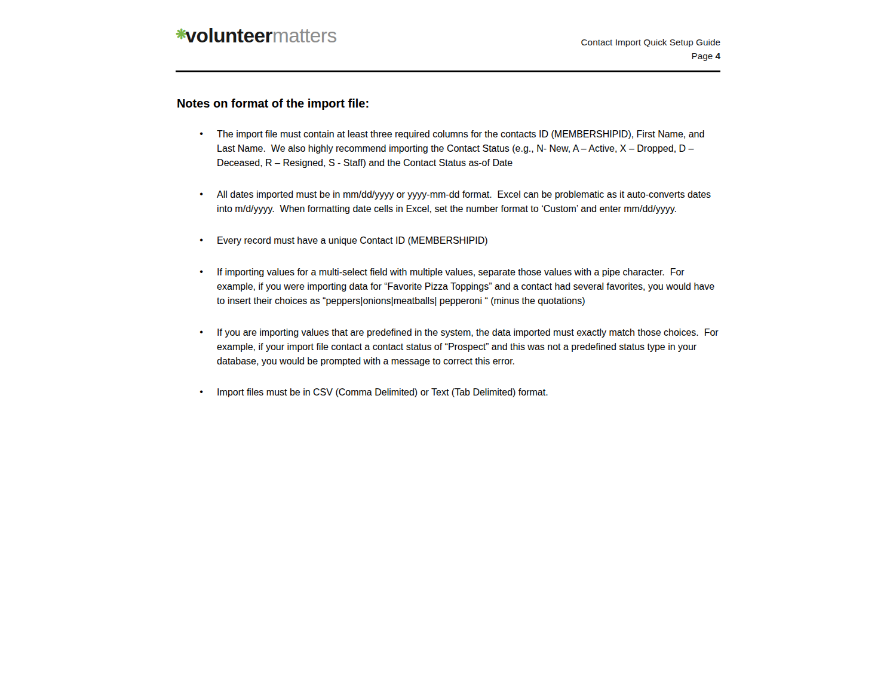❋volunteer matters
Contact Import Quick Setup Guide
Page 4
Notes on format of the import file:
The import file must contain at least three required columns for the contacts ID (MEMBERSHIPID), First Name, and Last Name. We also highly recommend importing the Contact Status (e.g., N- New, A – Active, X – Dropped, D – Deceased, R – Resigned, S - Staff) and the Contact Status as-of Date
All dates imported must be in mm/dd/yyyy or yyyy-mm-dd format. Excel can be problematic as it auto-converts dates into m/d/yyyy. When formatting date cells in Excel, set the number format to ‘Custom’ and enter mm/dd/yyyy.
Every record must have a unique Contact ID (MEMBERSHIPID)
If importing values for a multi-select field with multiple values, separate those values with a pipe character. For example, if you were importing data for “Favorite Pizza Toppings” and a contact had several favorites, you would have to insert their choices as “peppers|onions|meatballs| pepperoni “ (minus the quotations)
If you are importing values that are predefined in the system, the data imported must exactly match those choices. For example, if your import file contact a contact status of “Prospect” and this was not a predefined status type in your database, you would be prompted with a message to correct this error.
Import files must be in CSV (Comma Delimited) or Text (Tab Delimited) format.